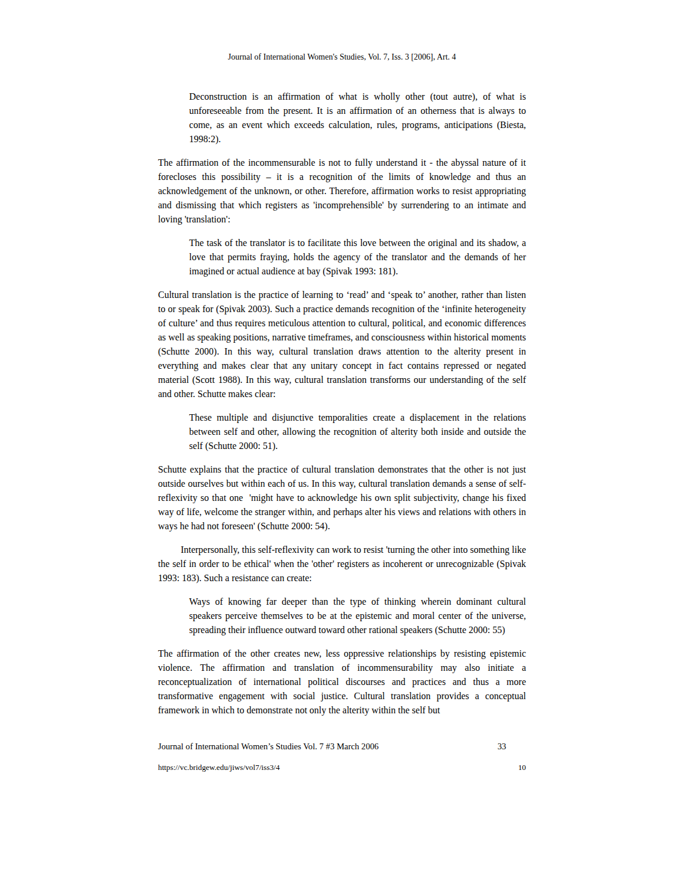Journal of International Women's Studies, Vol. 7, Iss. 3 [2006], Art. 4
Deconstruction is an affirmation of what is wholly other (tout autre), of what is unforeseeable from the present. It is an affirmation of an otherness that is always to come, as an event which exceeds calculation, rules, programs, anticipations (Biesta, 1998:2).
The affirmation of the incommensurable is not to fully understand it - the abyssal nature of it forecloses this possibility – it is a recognition of the limits of knowledge and thus an acknowledgement of the unknown, or other. Therefore, affirmation works to resist appropriating and dismissing that which registers as 'incomprehensible' by surrendering to an intimate and loving 'translation':
The task of the translator is to facilitate this love between the original and its shadow, a love that permits fraying, holds the agency of the translator and the demands of her imagined or actual audience at bay (Spivak 1993: 181).
Cultural translation is the practice of learning to ‘read’ and ‘speak to’ another, rather than listen to or speak for (Spivak 2003). Such a practice demands recognition of the ‘infinite heterogeneity of culture’ and thus requires meticulous attention to cultural, political, and economic differences as well as speaking positions, narrative timeframes, and consciousness within historical moments (Schutte 2000). In this way, cultural translation draws attention to the alterity present in everything and makes clear that any unitary concept in fact contains repressed or negated material (Scott 1988). In this way, cultural translation transforms our understanding of the self and other. Schutte makes clear:
These multiple and disjunctive temporalities create a displacement in the relations between self and other, allowing the recognition of alterity both inside and outside the self (Schutte 2000: 51).
Schutte explains that the practice of cultural translation demonstrates that the other is not just outside ourselves but within each of us. In this way, cultural translation demands a sense of self-reflexivity so that one 'might have to acknowledge his own split subjectivity, change his fixed way of life, welcome the stranger within, and perhaps alter his views and relations with others in ways he had not foreseen' (Schutte 2000: 54).
Interpersonally, this self-reflexivity can work to resist 'turning the other into something like the self in order to be ethical' when the 'other' registers as incoherent or unrecognizable (Spivak 1993: 183). Such a resistance can create:
Ways of knowing far deeper than the type of thinking wherein dominant cultural speakers perceive themselves to be at the epistemic and moral center of the universe, spreading their influence outward toward other rational speakers (Schutte 2000: 55)
The affirmation of the other creates new, less oppressive relationships by resisting epistemic violence. The affirmation and translation of incommensurability may also initiate a reconceptualization of international political discourses and practices and thus a more transformative engagement with social justice. Cultural translation provides a conceptual framework in which to demonstrate not only the alterity within the self but
Journal of International Women’s Studies Vol. 7 #3 March 2006
33
https://vc.bridgew.edu/jiws/vol7/iss3/4
10